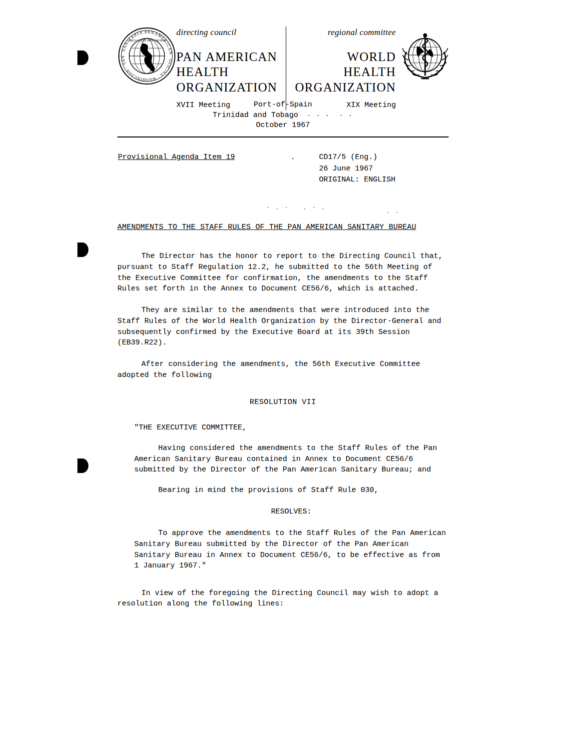| SANITARIA PANAMERICANA OFICINA · WASHINGTON · SANITARY PRO SALUTE NOVI MUNDI | directing council PAN AMERICAN HEALTH ORGANIZATION XVII Meeting | regional committee WORLD HEALTH ORGANIZATION XIX Meeting | |
Port-of-Spain
Trinidad and Tobago . . . . .
October 1967
| Provisional Agenda Item 19 | . | CD17/5 (Eng.) 26 June 1967 ORIGINAL: ENGLISH |
· . · . · . . .
AMENDMENTS TO THE STAFF RULES OF THE PAN AMERICAN SANITARY BUREAU
The Director has the honor to report to the Directing Council that, pursuant to Staff Regulation 12.2, he submitted to the 56th Meeting of the Executive Committee for confirmation, the amendments to the Staff Rules set forth in the Annex to Document CE56/6, which is attached.
They are similar to the amendments that were introduced into the Staff Rules of the World Health Organization by the Director-General and subsequently confirmed by the Executive Board at its 39th Session (EB39.R22).
After considering the amendments, the 56th Executive Committee adopted the following
RESOLUTION VII
"THE EXECUTIVE COMMITTEE,
Having considered the amendments to the Staff Rules of the Pan American Sanitary Bureau contained in Annex to Document CE56/6 submitted by the Director of the Pan American Sanitary Bureau; and
Bearing in mind the provisions of Staff Rule 030,
RESOLVES:
To approve the amendments to the Staff Rules of the Pan American Sanitary Bureau submitted by the Director of the Pan American Sanitary Bureau in Annex to Document CE56/6, to be effective as from 1 January 1967."
In view of the foregoing the Directing Council may wish to adopt a resolution along the following lines: